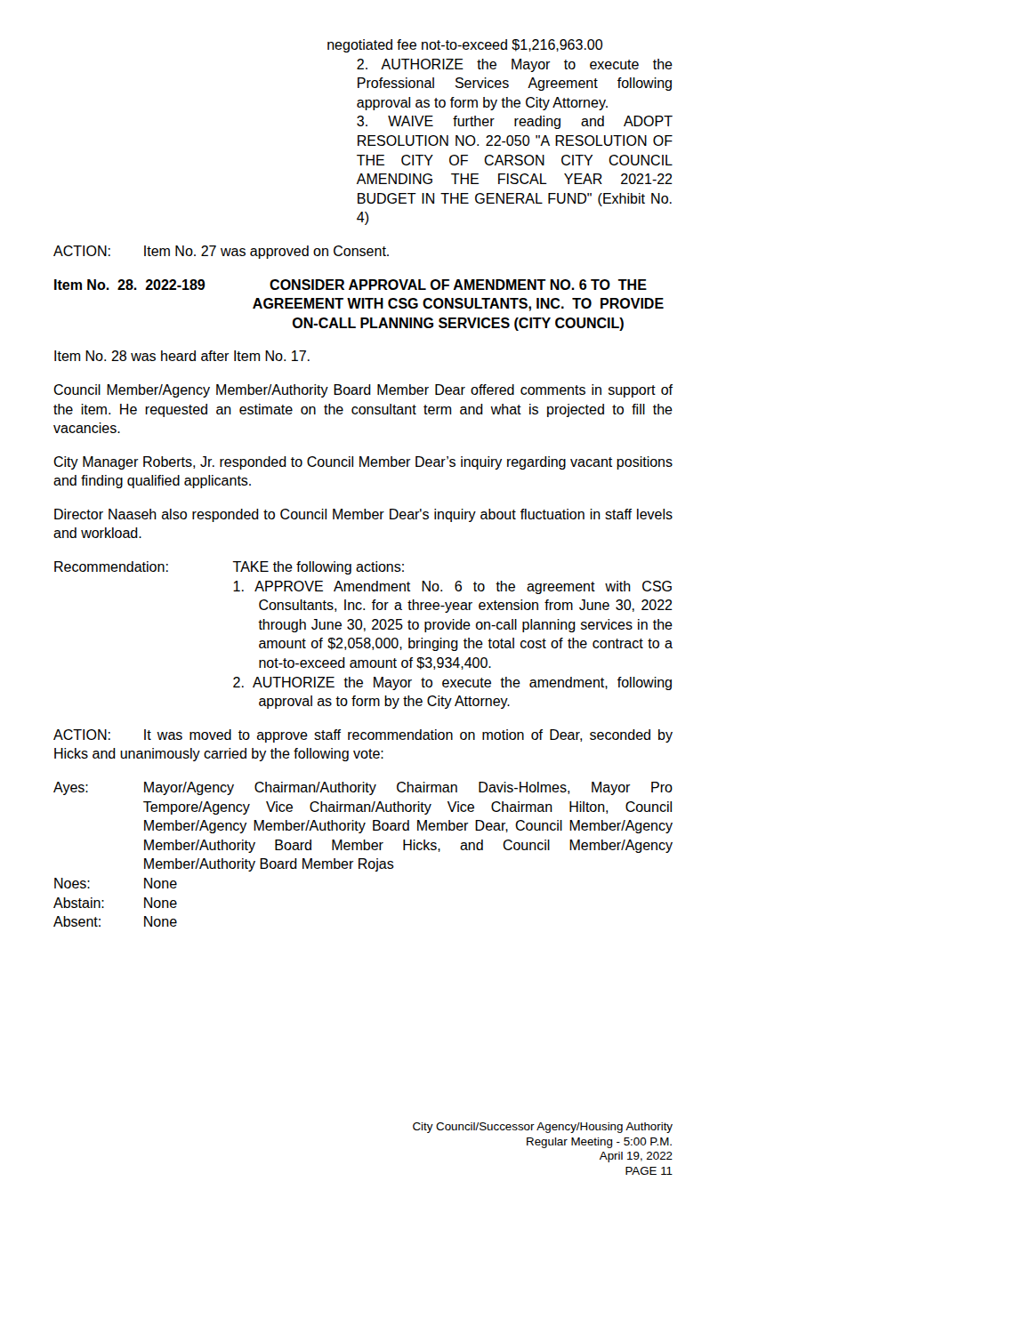negotiated fee not-to-exceed $1,216,963.00
2. AUTHORIZE the Mayor to execute the Professional Services Agreement following approval as to form by the City Attorney.
3. WAIVE further reading and ADOPT RESOLUTION NO. 22-050 "A RESOLUTION OF THE CITY OF CARSON CITY COUNCIL AMENDING THE FISCAL YEAR 2021-22 BUDGET IN THE GENERAL FUND" (Exhibit No. 4)
ACTION: Item No. 27 was approved on Consent.
Item No. 28. 2022-189
CONSIDER APPROVAL OF AMENDMENT NO. 6 TO THE AGREEMENT WITH CSG CONSULTANTS, INC. TO PROVIDE ON-CALL PLANNING SERVICES (CITY COUNCIL)
Item No. 28 was heard after Item No. 17.
Council Member/Agency Member/Authority Board Member Dear offered comments in support of the item. He requested an estimate on the consultant term and what is projected to fill the vacancies.
City Manager Roberts, Jr. responded to Council Member Dear’s inquiry regarding vacant positions and finding qualified applicants.
Director Naaseh also responded to Council Member Dear's inquiry about fluctuation in staff levels and workload.
Recommendation:
TAKE the following actions:
1. APPROVE Amendment No. 6 to the agreement with CSG Consultants, Inc. for a three-year extension from June 30, 2022 through June 30, 2025 to provide on-call planning services in the amount of $2,058,000, bringing the total cost of the contract to a not-to-exceed amount of $3,934,400.
2. AUTHORIZE the Mayor to execute the amendment, following approval as to form by the City Attorney.
ACTION: It was moved to approve staff recommendation on motion of Dear, seconded by Hicks and unanimously carried by the following vote:
Ayes:
Mayor/Agency Chairman/Authority Chairman Davis-Holmes, Mayor Pro Tempore/Agency Vice Chairman/Authority Vice Chairman Hilton, Council Member/Agency Member/Authority Board Member Dear, Council Member/Agency Member/Authority Board Member Hicks, and Council Member/Agency Member/Authority Board Member Rojas
Noes:
None
Abstain:
None
Absent:
None
City Council/Successor Agency/Housing Authority
Regular Meeting - 5:00 P.M.
April 19, 2022
PAGE 11